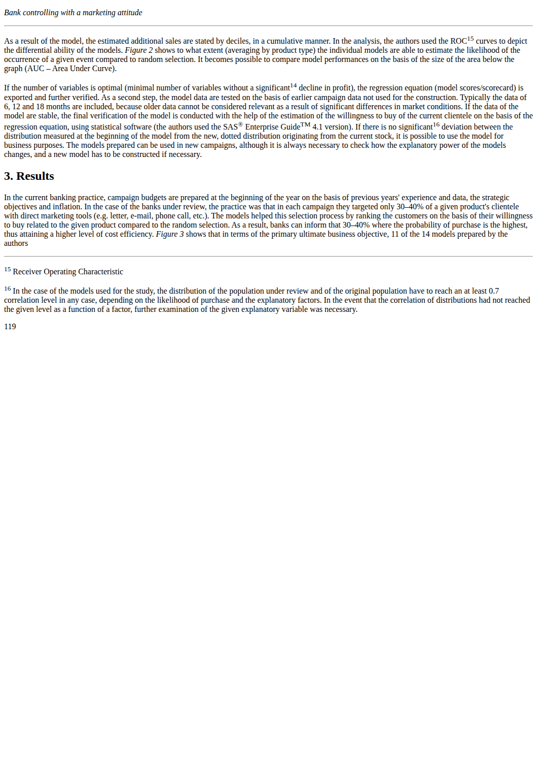Bank controlling with a marketing attitude
As a result of the model, the estimated additional sales are stated by deciles, in a cumulative manner. In the analysis, the authors used the ROC15 curves to depict the differential ability of the models. Figure 2 shows to what extent (averaging by product type) the individual models are able to estimate the likelihood of the occurrence of a given event compared to random selection. It becomes possible to compare model performances on the basis of the size of the area below the graph (AUC – Area Under Curve).
If the number of variables is optimal (minimal number of variables without a significant14 decline in profit), the regression equation (model scores/scorecard) is exported and further verified. As a second step, the model data are tested on the basis of earlier campaign data not used for the construction. Typically the data of 6, 12 and 18 months are included, because older data cannot be considered relevant as a result of significant differences in market conditions. If the data of the model are stable, the final verification of the model is conducted with the help of the estimation of the willingness to buy of the current clientele on the basis of the regression equation, using statistical software (the authors used the SAS® Enterprise GuideTM 4.1 version). If there is no significant16 deviation between the distribution measured at the beginning of the model from the new, dotted distribution originating from the current stock, it is possible to use the model for business purposes. The models prepared can be used in new campaigns, although it is always necessary to check how the explanatory power of the models changes, and a new model has to be constructed if necessary.
3. Results
In the current banking practice, campaign budgets are prepared at the beginning of the year on the basis of previous years' experience and data, the strategic objectives and inflation. In the case of the banks under review, the practice was that in each campaign they targeted only 30–40% of a given product's clientele with direct marketing tools (e.g. letter, e-mail, phone call, etc.). The models helped this selection process by ranking the customers on the basis of their willingness to buy related to the given product compared to the random selection. As a result, banks can inform that 30–40% where the probability of purchase is the highest, thus attaining a higher level of cost efficiency. Figure 3 shows that in terms of the primary ultimate business objective, 11 of the 14 models prepared by the authors
15 Receiver Operating Characteristic
16 In the case of the models used for the study, the distribution of the population under review and of the original population have to reach an at least 0.7 correlation level in any case, depending on the likelihood of purchase and the explanatory factors. In the event that the correlation of distributions had not reached the given level as a function of a factor, further examination of the given explanatory variable was necessary.
119